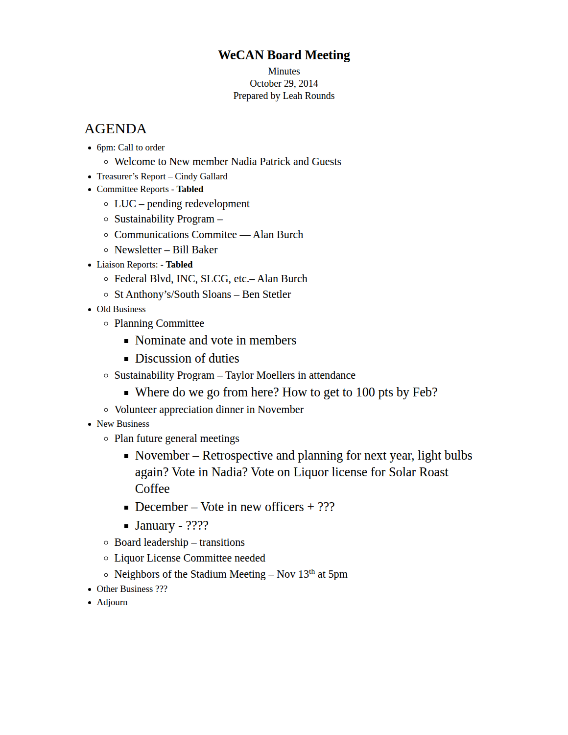WeCAN Board Meeting
Minutes
October 29, 2014
Prepared by Leah Rounds
AGENDA
6pm: Call to order
Welcome to New member Nadia Patrick and Guests
Treasurer’s Report – Cindy Gallard
Committee Reports - Tabled
LUC – pending redevelopment
Sustainability Program –
Communications Commitee — Alan Burch
Newsletter – Bill Baker
Liaison Reports: - Tabled
Federal Blvd, INC, SLCG, etc.– Alan Burch
St Anthony’s/South Sloans – Ben Stetler
Old Business
Planning Committee
Nominate and vote in members
Discussion of duties
Sustainability Program – Taylor Moellers in attendance
Where do we go from here? How to get to 100 pts by Feb?
Volunteer appreciation dinner in November
New Business
Plan future general meetings
November – Retrospective and planning for next year, light bulbs again? Vote in Nadia? Vote on Liquor license for Solar Roast Coffee
December – Vote in new officers + ???
January - ????
Board leadership – transitions
Liquor License Committee needed
Neighbors of the Stadium Meeting – Nov 13th at 5pm
Other Business ???
Adjourn